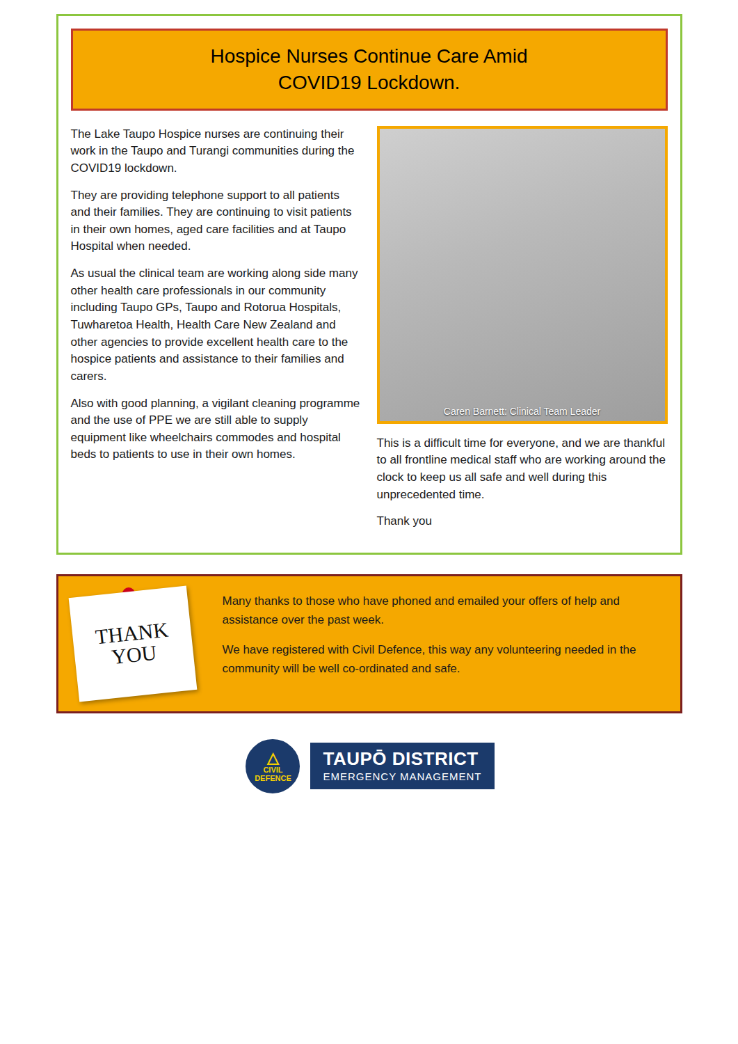Hospice Nurses Continue Care Amid
COVID19 Lockdown.
The Lake Taupo Hospice nurses are continuing their work in the Taupo and Turangi communities during the COVID19 lockdown.
They are providing telephone support to all patients and their families. They are continuing to visit patients in their own homes, aged care facilities and at Taupo Hospital when needed.
As usual the clinical team are working along side many other health care professionals in our community including Taupo GPs, Taupo and Rotorua Hospitals, Tuwharetoa Health, Health Care New Zealand and other agencies to provide excellent health care to the hospice patients and assistance to their families and carers.
Also with good planning, a vigilant cleaning programme and the use of PPE we are still able to supply equipment like wheelchairs commodes and hospital beds to patients to use in their own homes.
Caren Barnett: Clinical Team Leader
This is a difficult time for everyone, and we are thankful to all frontline medical staff who are working around the clock to keep us all safe and well during this unprecedented time.
Thank you
THANK
YOU
Many thanks to those who have phoned and emailed your offers of help and assistance over the past week.
We have registered with Civil Defence, this way any volunteering needed in the community will be well co-ordinated and safe.
△ CIVIL
DEFENCE
TAUPŌ DISTRICT
EMERGENCY MANAGEMENT